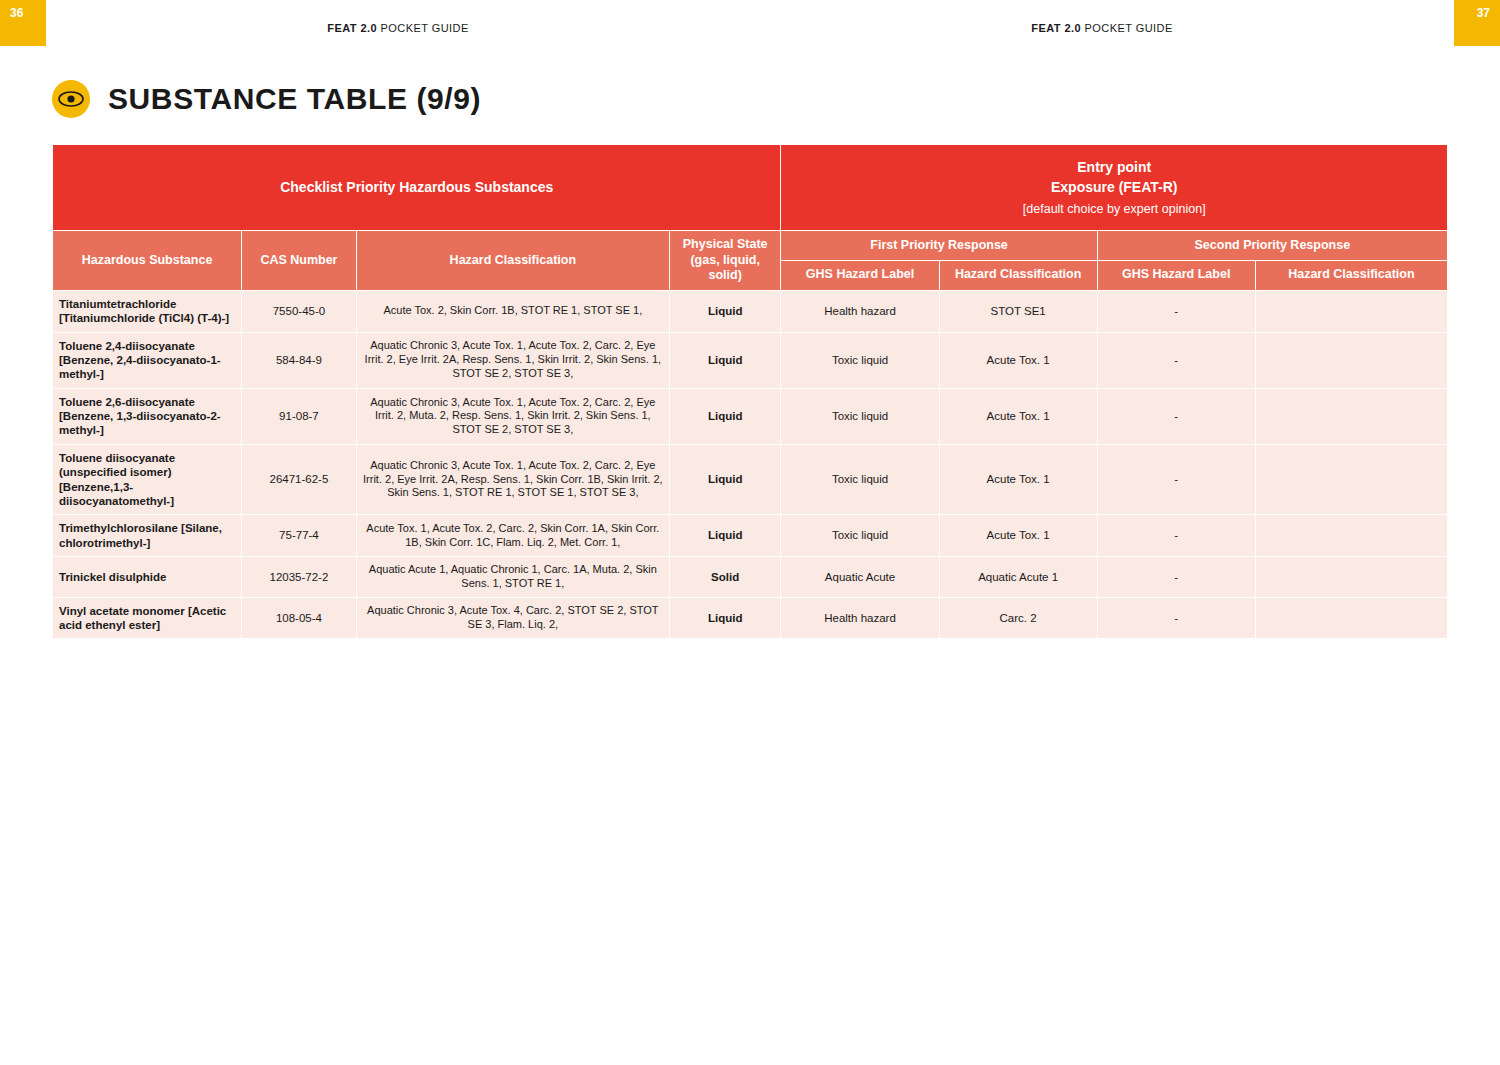36
FEAT 2.0 POCKET GUIDE FEAT 2.0 POCKET GUIDE
37
SUBSTANCE TABLE (9/9)
| Checklist Priority Hazardous Substances | Entry point Exposure (FEAT-R) [default choice by expert opinion] |
| --- | --- |
| Hazardous Substance | CAS Number | Hazard Classification | Physical State (gas, liquid, solid) | First Priority Response | Second Priority Response |
| GHS Hazard Label | Hazard Classification | GHS Hazard Label | Hazard Classification |
| Titaniumtetrachloride [Titaniumchloride (TiCl4) (T-4)-] | 7550-45-0 | Acute Tox. 2, Skin Corr. 1B, STOT RE 1, STOT SE 1, | Liquid | Health hazard | STOT SE1 | - | |
| Toluene 2,4-diisocyanate [Benzene, 2,4-diisocyanato-1-methyl-] | 584-84-9 | Aquatic Chronic 3, Acute Tox. 1, Acute Tox. 2, Carc. 2, Eye Irrit. 2, Eye Irrit. 2A, Resp. Sens. 1, Skin Irrit. 2, Skin Sens. 1, STOT SE 2, STOT SE 3, | Liquid | Toxic liquid | Acute Tox. 1 | - | |
| Toluene 2,6-diisocyanate [Benzene, 1,3-diisocyanato-2-methyl-] | 91-08-7 | Aquatic Chronic 3, Acute Tox. 1, Acute Tox. 2, Carc. 2, Eye Irrit. 2, Muta. 2, Resp. Sens. 1, Skin Irrit. 2, Skin Sens. 1, STOT SE 2, STOT SE 3, | Liquid | Toxic liquid | Acute Tox. 1 | - | |
| Toluene diisocyanate (unspecified isomer) [Benzene,1,3-diisocyanatomethyl-] | 26471-62-5 | Aquatic Chronic 3, Acute Tox. 1, Acute Tox. 2, Carc. 2, Eye Irrit. 2, Eye Irrit. 2A, Resp. Sens. 1, Skin Corr. 1B, Skin Irrit. 2, Skin Sens. 1, STOT RE 1, STOT SE 1, STOT SE 3, | Liquid | Toxic liquid | Acute Tox. 1 | - | |
| Trimethylchlorosilane [Silane, chlorotrimethyl-] | 75-77-4 | Acute Tox. 1, Acute Tox. 2, Carc. 2, Skin Corr. 1A, Skin Corr. 1B, Skin Corr. 1C, Flam. Liq. 2, Met. Corr. 1, | Liquid | Toxic liquid | Acute Tox. 1 | - | |
| Trinickel disulphide | 12035-72-2 | Aquatic Acute 1, Aquatic Chronic 1, Carc. 1A, Muta. 2, Skin Sens. 1, STOT RE 1, | Solid | Aquatic Acute | Aquatic Acute 1 | - | |
| Vinyl acetate monomer [Acetic acid ethenyl ester] | 108-05-4 | Aquatic Chronic 3, Acute Tox. 4, Carc. 2, STOT SE 2, STOT SE 3, Flam. Liq. 2, | Liquid | Health hazard | Carc. 2 | - | |